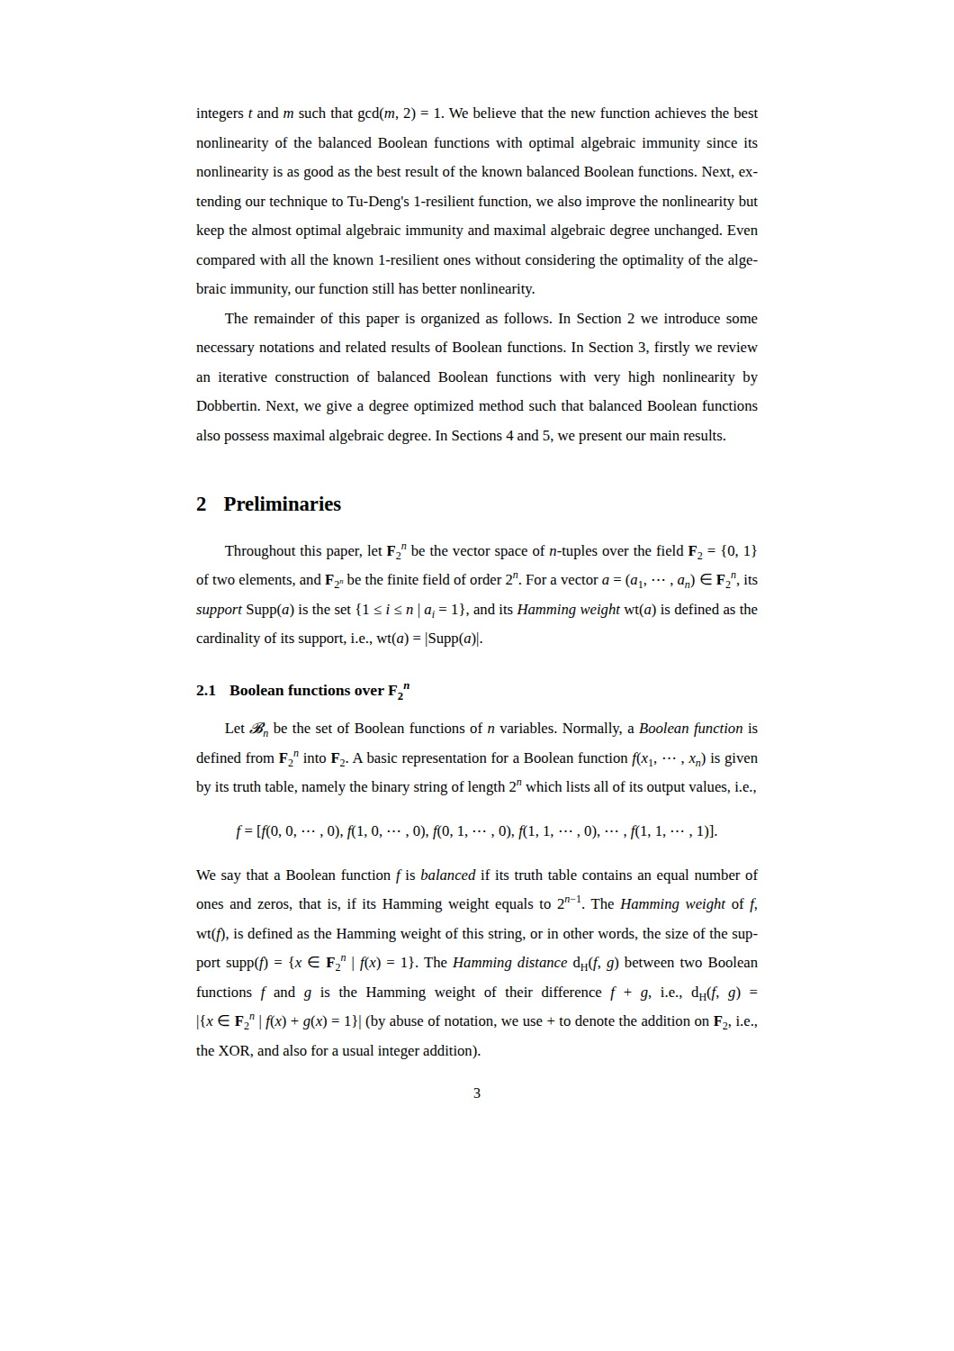integers t and m such that gcd(m, 2) = 1. We believe that the new function achieves the best nonlinearity of the balanced Boolean functions with optimal algebraic immunity since its nonlinearity is as good as the best result of the known balanced Boolean functions. Next, extending our technique to Tu-Deng's 1-resilient function, we also improve the nonlinearity but keep the almost optimal algebraic immunity and maximal algebraic degree unchanged. Even compared with all the known 1-resilient ones without considering the optimality of the algebraic immunity, our function still has better nonlinearity.
The remainder of this paper is organized as follows. In Section 2 we introduce some necessary notations and related results of Boolean functions. In Section 3, firstly we review an iterative construction of balanced Boolean functions with very high nonlinearity by Dobbertin. Next, we give a degree optimized method such that balanced Boolean functions also possess maximal algebraic degree. In Sections 4 and 5, we present our main results.
2 Preliminaries
Throughout this paper, let F2n be the vector space of n-tuples over the field F2 = {0, 1} of two elements, and F2n be the finite field of order 2n. For a vector a = (a1, ⋯ , an) ∈ F2n, its support Supp(a) is the set {1 ≤ i ≤ n | ai = 1}, and its Hamming weight wt(a) is defined as the cardinality of its support, i.e., wt(a) = |Supp(a)|.
2.1 Boolean functions over F2n
Let 𝓑n be the set of Boolean functions of n variables. Normally, a Boolean function is defined from F2n into F2. A basic representation for a Boolean function f(x1, ⋯ , xn) is given by its truth table, namely the binary string of length 2n which lists all of its output values, i.e.,
f = [f(0, 0, ⋯ , 0), f(1, 0, ⋯ , 0), f(0, 1, ⋯ , 0), f(1, 1, ⋯ , 0), ⋯ , f(1, 1, ⋯ , 1)].
We say that a Boolean function f is balanced if its truth table contains an equal number of ones and zeros, that is, if its Hamming weight equals to 2n−1. The Hamming weight of f, wt(f), is defined as the Hamming weight of this string, or in other words, the size of the support supp(f) = {x ∈ F2n | f(x) = 1}. The Hamming distance dH(f, g) between two Boolean functions f and g is the Hamming weight of their difference f + g, i.e., dH(f, g) = |{x ∈ F2n | f(x) + g(x) = 1}| (by abuse of notation, we use + to denote the addition on F2, i.e., the XOR, and also for a usual integer addition).
3